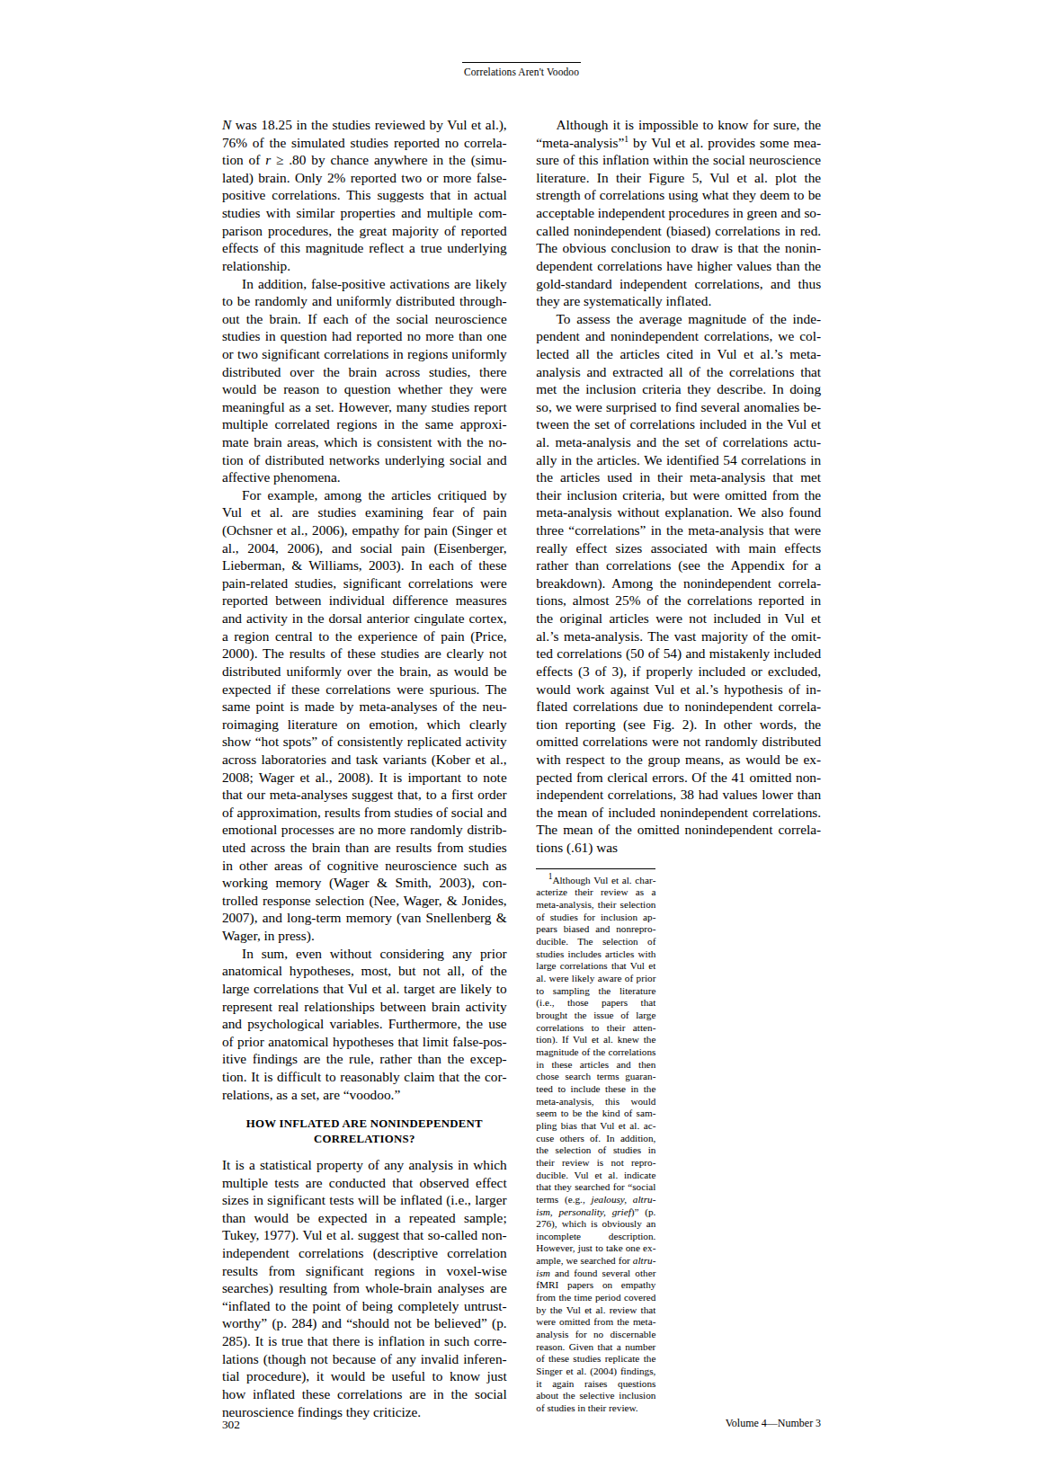Correlations Aren't Voodoo
N was 18.25 in the studies reviewed by Vul et al.), 76% of the simulated studies reported no correlation of r ≥ .80 by chance anywhere in the (simulated) brain. Only 2% reported two or more false-positive correlations. This suggests that in actual studies with similar properties and multiple comparison procedures, the great majority of reported effects of this magnitude reflect a true underlying relationship.
In addition, false-positive activations are likely to be randomly and uniformly distributed throughout the brain. If each of the social neuroscience studies in question had reported no more than one or two significant correlations in regions uniformly distributed over the brain across studies, there would be reason to question whether they were meaningful as a set. However, many studies report multiple correlated regions in the same approximate brain areas, which is consistent with the notion of distributed networks underlying social and affective phenomena.
For example, among the articles critiqued by Vul et al. are studies examining fear of pain (Ochsner et al., 2006), empathy for pain (Singer et al., 2004, 2006), and social pain (Eisenberger, Lieberman, & Williams, 2003). In each of these pain-related studies, significant correlations were reported between individual difference measures and activity in the dorsal anterior cingulate cortex, a region central to the experience of pain (Price, 2000). The results of these studies are clearly not distributed uniformly over the brain, as would be expected if these correlations were spurious. The same point is made by meta-analyses of the neuroimaging literature on emotion, which clearly show “hot spots” of consistently replicated activity across laboratories and task variants (Kober et al., 2008; Wager et al., 2008). It is important to note that our meta-analyses suggest that, to a first order of approximation, results from studies of social and emotional processes are no more randomly distributed across the brain than are results from studies in other areas of cognitive neuroscience such as working memory (Wager & Smith, 2003), controlled response selection (Nee, Wager, & Jonides, 2007), and long-term memory (van Snellenberg & Wager, in press).
In sum, even without considering any prior anatomical hypotheses, most, but not all, of the large correlations that Vul et al. target are likely to represent real relationships between brain activity and psychological variables. Furthermore, the use of prior anatomical hypotheses that limit false-positive findings are the rule, rather than the exception. It is difficult to reasonably claim that the correlations, as a set, are “voodoo.”
HOW INFLATED ARE NONINDEPENDENT
CORRELATIONS?
It is a statistical property of any analysis in which multiple tests are conducted that observed effect sizes in significant tests will be inflated (i.e., larger than would be expected in a repeated sample; Tukey, 1977). Vul et al. suggest that so-called nonindependent correlations (descriptive correlation results from significant regions in voxel-wise searches) resulting from whole-brain analyses are “inflated to the point of being completely untrustworthy” (p. 284) and “should not be believed” (p. 285). It is true that there is inflation in such correlations (though not because of any invalid inferential procedure), it would be useful to know just how inflated these correlations are in the social neuroscience findings they criticize.
Although it is impossible to know for sure, the “meta-analysis”1 by Vul et al. provides some measure of this inflation within the social neuroscience literature. In their Figure 5, Vul et al. plot the strength of correlations using what they deem to be acceptable independent procedures in green and so-called nonindependent (biased) correlations in red. The obvious conclusion to draw is that the nonindependent correlations have higher values than the gold-standard independent correlations, and thus they are systematically inflated.
To assess the average magnitude of the independent and nonindependent correlations, we collected all the articles cited in Vul et al.’s meta-analysis and extracted all of the correlations that met the inclusion criteria they describe. In doing so, we were surprised to find several anomalies between the set of correlations included in the Vul et al. meta-analysis and the set of correlations actually in the articles. We identified 54 correlations in the articles used in their meta-analysis that met their inclusion criteria, but were omitted from the meta-analysis without explanation. We also found three “correlations” in the meta-analysis that were really effect sizes associated with main effects rather than correlations (see the Appendix for a breakdown). Among the nonindependent correlations, almost 25% of the correlations reported in the original articles were not included in Vul et al.’s meta-analysis. The vast majority of the omitted correlations (50 of 54) and mistakenly included effects (3 of 3), if properly included or excluded, would work against Vul et al.’s hypothesis of inflated correlations due to nonindependent correlation reporting (see Fig. 2). In other words, the omitted correlations were not randomly distributed with respect to the group means, as would be expected from clerical errors. Of the 41 omitted nonindependent correlations, 38 had values lower than the mean of included nonindependent correlations. The mean of the omitted nonindependent correlations (.61) was
1Although Vul et al. characterize their review as a meta-analysis, their selection of studies for inclusion appears biased and nonreproducible. The selection of studies includes articles with large correlations that Vul et al. were likely aware of prior to sampling the literature (i.e., those papers that brought the issue of large correlations to their attention). If Vul et al. knew the magnitude of the correlations in these articles and then chose search terms guaranteed to include these in the meta-analysis, this would seem to be the kind of sampling bias that Vul et al. accuse others of. In addition, the selection of studies in their review is not reproducible. Vul et al. indicate that they searched for “social terms (e.g., jealousy, altruism, personality, grief)” (p. 276), which is obviously an incomplete description. However, just to take one example, we searched for altruism and found several other fMRI papers on empathy from the time period covered by the Vul et al. review that were omitted from the meta-analysis for no discernable reason. Given that a number of these studies replicate the Singer et al. (2004) findings, it again raises questions about the selective inclusion of studies in their review.
302 Volume 4—Number 3